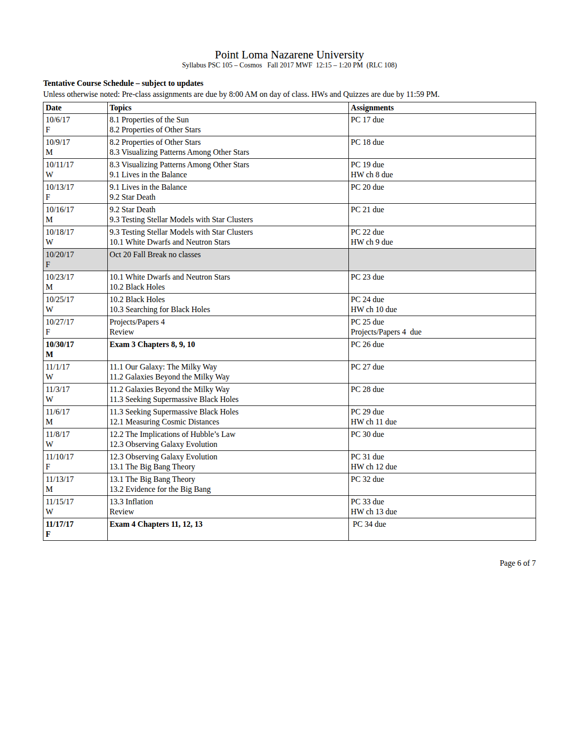Point Loma Nazarene University
Syllabus PSC 105 – Cosmos Fall 2017 MWF 12:15 – 1:20 PM (RLC 108)
Tentative Course Schedule – subject to updates
Unless otherwise noted: Pre-class assignments are due by 8:00 AM on day of class. HWs and Quizzes are due by 11:59 PM.
| Date | Topics | Assignments |
| --- | --- | --- |
| 10/6/17 F | 8.1 Properties of the Sun 8.2 Properties of Other Stars | PC 17 due |
| 10/9/17 M | 8.2 Properties of Other Stars 8.3 Visualizing Patterns Among Other Stars | PC 18 due |
| 10/11/17 W | 8.3 Visualizing Patterns Among Other Stars 9.1 Lives in the Balance | PC 19 due HW ch 8 due |
| 10/13/17 F | 9.1 Lives in the Balance 9.2 Star Death | PC 20 due |
| 10/16/17 M | 9.2 Star Death 9.3 Testing Stellar Models with Star Clusters | PC 21 due |
| 10/18/17 W | 9.3 Testing Stellar Models with Star Clusters 10.1 White Dwarfs and Neutron Stars | PC 22 due HW ch 9 due |
| 10/20/17 F | Oct 20 Fall Break no classes | |
| 10/23/17 M | 10.1 White Dwarfs and Neutron Stars 10.2 Black Holes | PC 23 due |
| 10/25/17 W | 10.2 Black Holes 10.3 Searching for Black Holes | PC 24 due HW ch 10 due |
| 10/27/17 F | Projects/Papers 4 Review | PC 25 due Projects/Papers 4 due |
| 10/30/17 M | Exam 3 Chapters 8, 9, 10 | PC 26 due |
| 11/1/17 W | 11.1 Our Galaxy: The Milky Way 11.2 Galaxies Beyond the Milky Way | PC 27 due |
| 11/3/17 W | 11.2 Galaxies Beyond the Milky Way 11.3 Seeking Supermassive Black Holes | PC 28 due |
| 11/6/17 M | 11.3 Seeking Supermassive Black Holes 12.1 Measuring Cosmic Distances | PC 29 due HW ch 11 due |
| 11/8/17 W | 12.2 The Implications of Hubble’s Law 12.3 Observing Galaxy Evolution | PC 30 due |
| 11/10/17 F | 12.3 Observing Galaxy Evolution 13.1 The Big Bang Theory | PC 31 due HW ch 12 due |
| 11/13/17 M | 13.1 The Big Bang Theory 13.2 Evidence for the Big Bang | PC 32 due |
| 11/15/17 W | 13.3 Inflation Review | PC 33 due HW ch 13 due |
| 11/17/17 F | Exam 4 Chapters 11, 12, 13 | PC 34 due |
Page 6 of 7